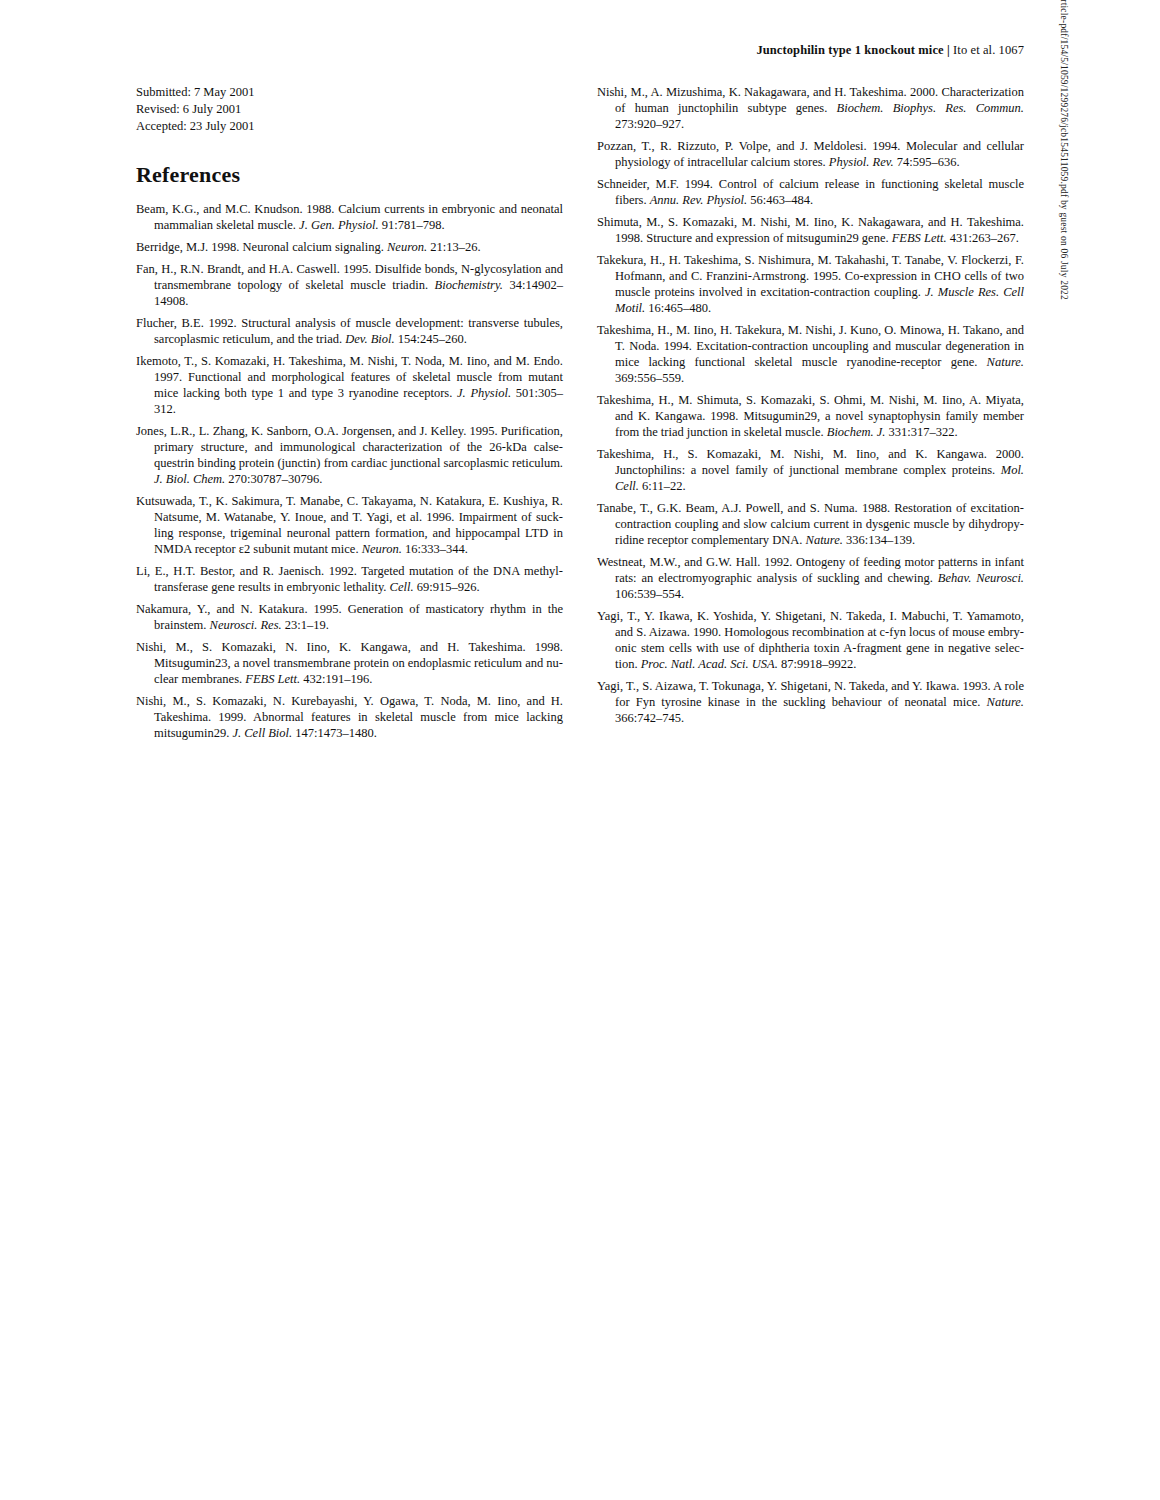Junctophilin type 1 knockout mice | Ito et al. 1067
Submitted: 7 May 2001
Revised: 6 July 2001
Accepted: 23 July 2001
References
Beam, K.G., and M.C. Knudson. 1988. Calcium currents in embryonic and neonatal mammalian skeletal muscle. J. Gen. Physiol. 91:781–798.
Berridge, M.J. 1998. Neuronal calcium signaling. Neuron. 21:13–26.
Fan, H., R.N. Brandt, and H.A. Caswell. 1995. Disulfide bonds, N-glycosylation and transmembrane topology of skeletal muscle triadin. Biochemistry. 34:14902–14908.
Flucher, B.E. 1992. Structural analysis of muscle development: transverse tubules, sarcoplasmic reticulum, and the triad. Dev. Biol. 154:245–260.
Ikemoto, T., S. Komazaki, H. Takeshima, M. Nishi, T. Noda, M. Iino, and M. Endo. 1997. Functional and morphological features of skeletal muscle from mutant mice lacking both type 1 and type 3 ryanodine receptors. J. Physiol. 501:305–312.
Jones, L.R., L. Zhang, K. Sanborn, O.A. Jorgensen, and J. Kelley. 1995. Purification, primary structure, and immunological characterization of the 26-kDa calsequestrin binding protein (junctin) from cardiac junctional sarcoplasmic reticulum. J. Biol. Chem. 270:30787–30796.
Kutsuwada, T., K. Sakimura, T. Manabe, C. Takayama, N. Katakura, E. Kushiya, R. Natsume, M. Watanabe, Y. Inoue, and T. Yagi, et al. 1996. Impairment of suckling response, trigeminal neuronal pattern formation, and hippocampal LTD in NMDA receptor ε2 subunit mutant mice. Neuron. 16:333–344.
Li, E., H.T. Bestor, and R. Jaenisch. 1992. Targeted mutation of the DNA methyltransferase gene results in embryonic lethality. Cell. 69:915–926.
Nakamura, Y., and N. Katakura. 1995. Generation of masticatory rhythm in the brainstem. Neurosci. Res. 23:1–19.
Nishi, M., S. Komazaki, N. Iino, K. Kangawa, and H. Takeshima. 1998. Mitsugumin23, a novel transmembrane protein on endoplasmic reticulum and nuclear membranes. FEBS Lett. 432:191–196.
Nishi, M., S. Komazaki, N. Kurebayashi, Y. Ogawa, T. Noda, M. Iino, and H. Takeshima. 1999. Abnormal features in skeletal muscle from mice lacking mitsugumin29. J. Cell Biol. 147:1473–1480.
Nishi, M., A. Mizushima, K. Nakagawara, and H. Takeshima. 2000. Characterization of human junctophilin subtype genes. Biochem. Biophys. Res. Commun. 273:920–927.
Pozzan, T., R. Rizzuto, P. Volpe, and J. Meldolesi. 1994. Molecular and cellular physiology of intracellular calcium stores. Physiol. Rev. 74:595–636.
Schneider, M.F. 1994. Control of calcium release in functioning skeletal muscle fibers. Annu. Rev. Physiol. 56:463–484.
Shimuta, M., S. Komazaki, M. Nishi, M. Iino, K. Nakagawara, and H. Takeshima. 1998. Structure and expression of mitsugumin29 gene. FEBS Lett. 431:263–267.
Takekura, H., H. Takeshima, S. Nishimura, M. Takahashi, T. Tanabe, V. Flockerzi, F. Hofmann, and C. Franzini-Armstrong. 1995. Co-expression in CHO cells of two muscle proteins involved in excitation-contraction coupling. J. Muscle Res. Cell Motil. 16:465–480.
Takeshima, H., M. Iino, H. Takekura, M. Nishi, J. Kuno, O. Minowa, H. Takano, and T. Noda. 1994. Excitation-contraction uncoupling and muscular degeneration in mice lacking functional skeletal muscle ryanodine-receptor gene. Nature. 369:556–559.
Takeshima, H., M. Shimuta, S. Komazaki, S. Ohmi, M. Nishi, M. Iino, A. Miyata, and K. Kangawa. 1998. Mitsugumin29, a novel synaptophysin family member from the triad junction in skeletal muscle. Biochem. J. 331:317–322.
Takeshima, H., S. Komazaki, M. Nishi, M. Iino, and K. Kangawa. 2000. Junctophilins: a novel family of junctional membrane complex proteins. Mol. Cell. 6:11–22.
Tanabe, T., G.K. Beam, A.J. Powell, and S. Numa. 1988. Restoration of excitation-contraction coupling and slow calcium current in dysgenic muscle by dihydropyridine receptor complementary DNA. Nature. 336:134–139.
Westneat, M.W., and G.W. Hall. 1992. Ontogeny of feeding motor patterns in infant rats: an electromyographic analysis of suckling and chewing. Behav. Neurosci. 106:539–554.
Yagi, T., Y. Ikawa, K. Yoshida, Y. Shigetani, N. Takeda, I. Mabuchi, T. Yamamoto, and S. Aizawa. 1990. Homologous recombination at c-fyn locus of mouse embryonic stem cells with use of diphtheria toxin A-fragment gene in negative selection. Proc. Natl. Acad. Sci. USA. 87:9918–9922.
Yagi, T., S. Aizawa, T. Tokunaga, Y. Shigetani, N. Takeda, and Y. Ikawa. 1993. A role for Fyn tyrosine kinase in the suckling behaviour of neonatal mice. Nature. 366:742–745.
Downloaded from http://rupress.org/jcb/article-pdf/154/5/1059/1299276/jcb154511059.pdf by guest on 06 July 2022